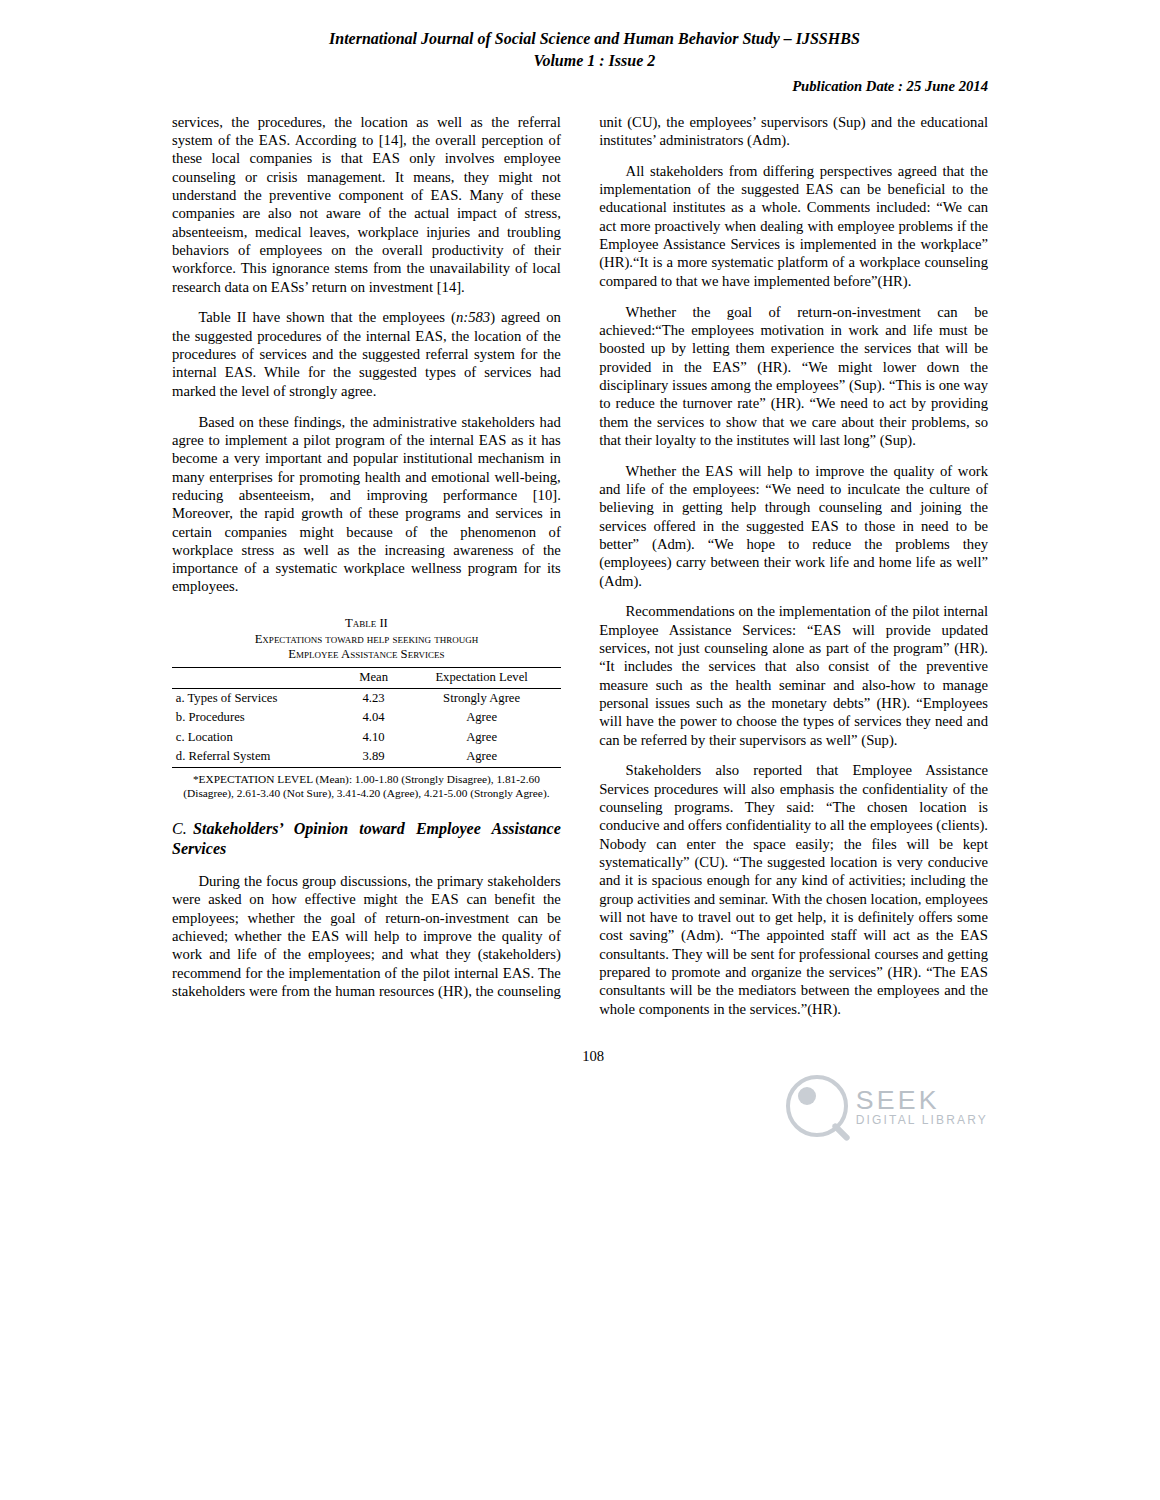International Journal of Social Science and Human Behavior Study – IJSSHBS
Volume 1 : Issue 2
Publication Date : 25 June 2014
services, the procedures, the location as well as the referral system of the EAS. According to [14], the overall perception of these local companies is that EAS only involves employee counseling or crisis management. It means, they might not understand the preventive component of EAS. Many of these companies are also not aware of the actual impact of stress, absenteeism, medical leaves, workplace injuries and troubling behaviors of employees on the overall productivity of their workforce. This ignorance stems from the unavailability of local research data on EASs’ return on investment [14].
Table II have shown that the employees (n:583) agreed on the suggested procedures of the internal EAS, the location of the procedures of services and the suggested referral system for the internal EAS. While for the suggested types of services had marked the level of strongly agree.
Based on these findings, the administrative stakeholders had agree to implement a pilot program of the internal EAS as it has become a very important and popular institutional mechanism in many enterprises for promoting health and emotional well-being, reducing absenteeism, and improving performance [10]. Moreover, the rapid growth of these programs and services in certain companies might because of the phenomenon of workplace stress as well as the increasing awareness of the importance of a systematic workplace wellness program for its employees.
Table II Expectations toward help seeking through Employee Assistance Services
| | Mean | Expectation Level |
| --- | --- | --- |
| a. Types of Services | 4.23 | Strongly Agree |
| b. Procedures | 4.04 | Agree |
| c. Location | 4.10 | Agree |
| d. Referral System | 3.89 | Agree |
*EXPECTATION LEVEL (Mean): 1.00-1.80 (Strongly Disagree), 1.81-2.60 (Disagree), 2.61-3.40 (Not Sure), 3.41-4.20 (Agree), 4.21-5.00 (Strongly Agree).
C. Stakeholders’ Opinion toward Employee Assistance Services
During the focus group discussions, the primary stakeholders were asked on how effective might the EAS can benefit the employees; whether the goal of return-on-investment can be achieved; whether the EAS will help to improve the quality of work and life of the employees; and what they (stakeholders) recommend for the implementation of the pilot internal EAS. The stakeholders were from the human resources (HR), the counseling unit (CU), the employees’ supervisors (Sup) and the educational institutes’ administrators (Adm).
All stakeholders from differing perspectives agreed that the implementation of the suggested EAS can be beneficial to the educational institutes as a whole. Comments included: “We can act more proactively when dealing with employee problems if the Employee Assistance Services is implemented in the workplace” (HR).“It is a more systematic platform of a workplace counseling compared to that we have implemented before”(HR).
Whether the goal of return-on-investment can be achieved:“The employees motivation in work and life must be boosted up by letting them experience the services that will be provided in the EAS” (HR). “We might lower down the disciplinary issues among the employees” (Sup). “This is one way to reduce the turnover rate” (HR). “We need to act by providing them the services to show that we care about their problems, so that their loyalty to the institutes will last long” (Sup).
Whether the EAS will help to improve the quality of work and life of the employees: “We need to inculcate the culture of believing in getting help through counseling and joining the services offered in the suggested EAS to those in need to be better” (Adm). “We hope to reduce the problems they (employees) carry between their work life and home life as well” (Adm).
Recommendations on the implementation of the pilot internal Employee Assistance Services: “EAS will provide updated services, not just counseling alone as part of the program” (HR). “It includes the services that also consist of the preventive measure such as the health seminar and also-how to manage personal issues such as the monetary debts” (HR). “Employees will have the power to choose the types of services they need and can be referred by their supervisors as well” (Sup).
Stakeholders also reported that Employee Assistance Services procedures will also emphasis the confidentiality of the counseling programs. They said: “The chosen location is conducive and offers confidentiality to all the employees (clients). Nobody can enter the space easily; the files will be kept systematically” (CU). “The suggested location is very conducive and it is spacious enough for any kind of activities; including the group activities and seminar. With the chosen location, employees will not have to travel out to get help, it is definitely offers some cost saving” (Adm). “The appointed staff will act as the EAS consultants. They will be sent for professional courses and getting prepared to promote and organize the services” (HR). “The EAS consultants will be the mediators between the employees and the whole components in the services.”(HR).
108
SEEK DIGITAL LIBRARY